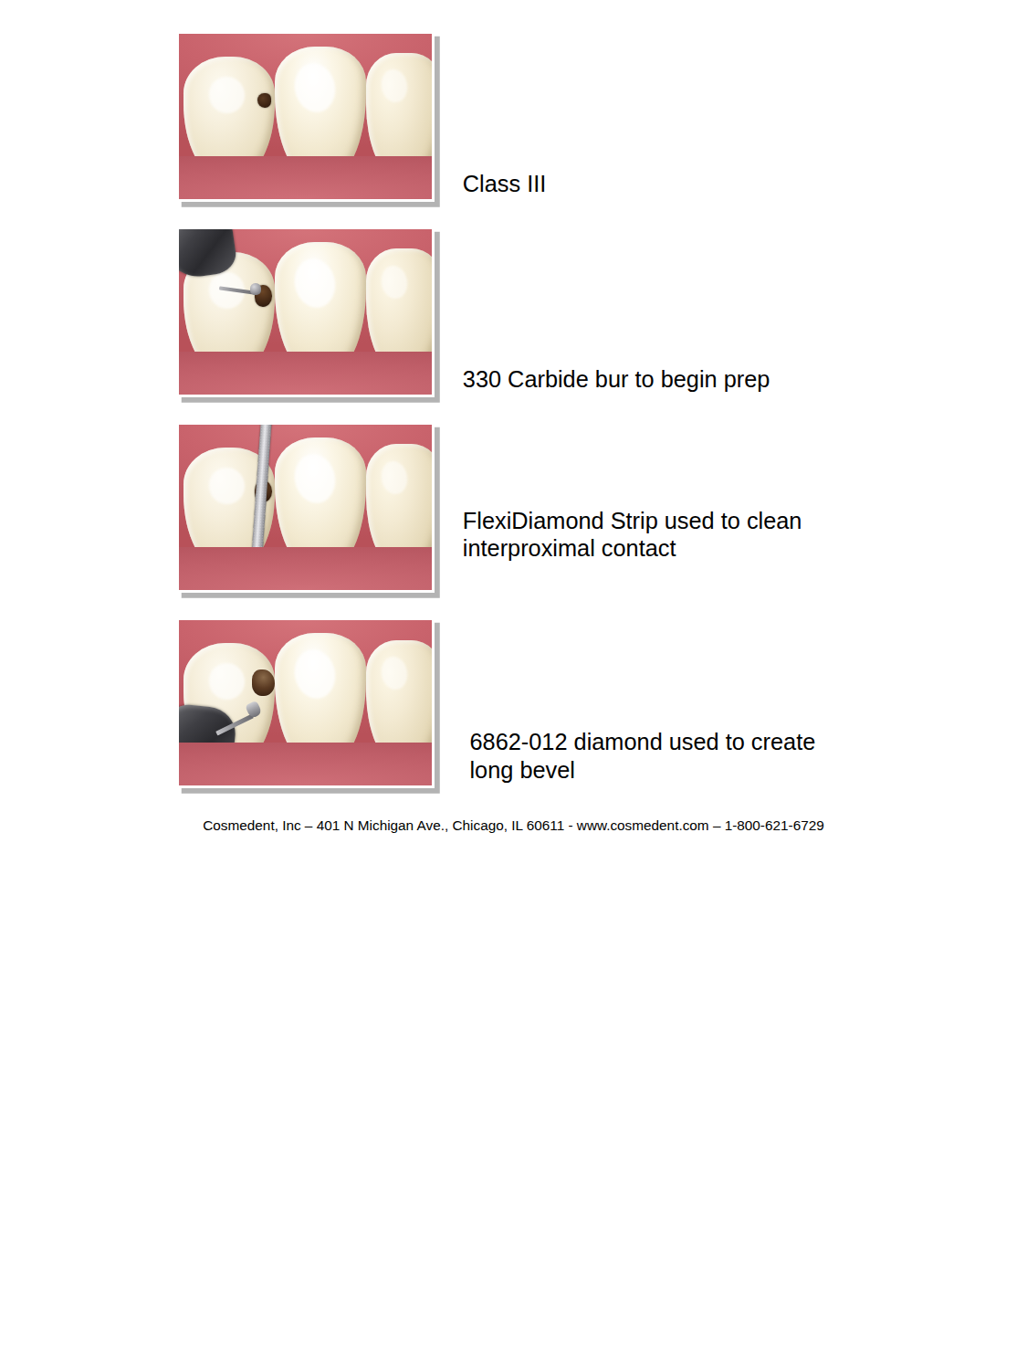Class III
330 Carbide bur to begin prep
FlexiDiamond Strip used to clean interproximal contact
6862-012 diamond used to create long bevel
Cosmedent, Inc – 401 N Michigan Ave., Chicago, IL 60611 - www.cosmedent.com – 1-800-621-6729